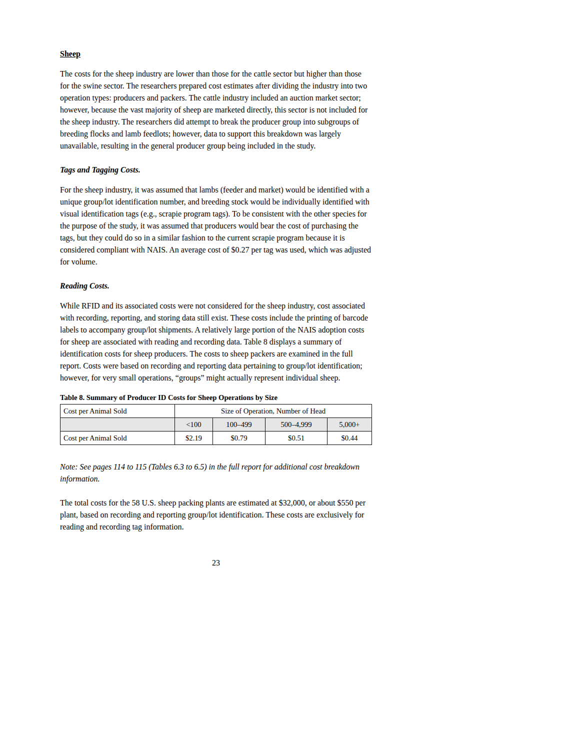Sheep
The costs for the sheep industry are lower than those for the cattle sector but higher than those for the swine sector. The researchers prepared cost estimates after dividing the industry into two operation types: producers and packers. The cattle industry included an auction market sector; however, because the vast majority of sheep are marketed directly, this sector is not included for the sheep industry. The researchers did attempt to break the producer group into subgroups of breeding flocks and lamb feedlots; however, data to support this breakdown was largely unavailable, resulting in the general producer group being included in the study.
Tags and Tagging Costs.
For the sheep industry, it was assumed that lambs (feeder and market) would be identified with a unique group/lot identification number, and breeding stock would be individually identified with visual identification tags (e.g., scrapie program tags). To be consistent with the other species for the purpose of the study, it was assumed that producers would bear the cost of purchasing the tags, but they could do so in a similar fashion to the current scrapie program because it is considered compliant with NAIS. An average cost of $0.27 per tag was used, which was adjusted for volume.
Reading Costs.
While RFID and its associated costs were not considered for the sheep industry, cost associated with recording, reporting, and storing data still exist. These costs include the printing of barcode labels to accompany group/lot shipments. A relatively large portion of the NAIS adoption costs for sheep are associated with reading and recording data. Table 8 displays a summary of identification costs for sheep producers. The costs to sheep packers are examined in the full report. Costs were based on recording and reporting data pertaining to group/lot identification; however, for very small operations, “groups” might actually represent individual sheep.
Table 8. Summary of Producer ID Costs for Sheep Operations by Size
| Cost per Animal Sold | Size of Operation, Number of Head |
| | <100 | 100–499 | 500–4,999 | 5,000+ |
| Cost per Animal Sold | $2.19 | $0.79 | $0.51 | $0.44 |
Note: See pages 114 to 115 (Tables 6.3 to 6.5) in the full report for additional cost breakdown information.
The total costs for the 58 U.S. sheep packing plants are estimated at $32,000, or about $550 per plant, based on recording and reporting group/lot identification. These costs are exclusively for reading and recording tag information.
23